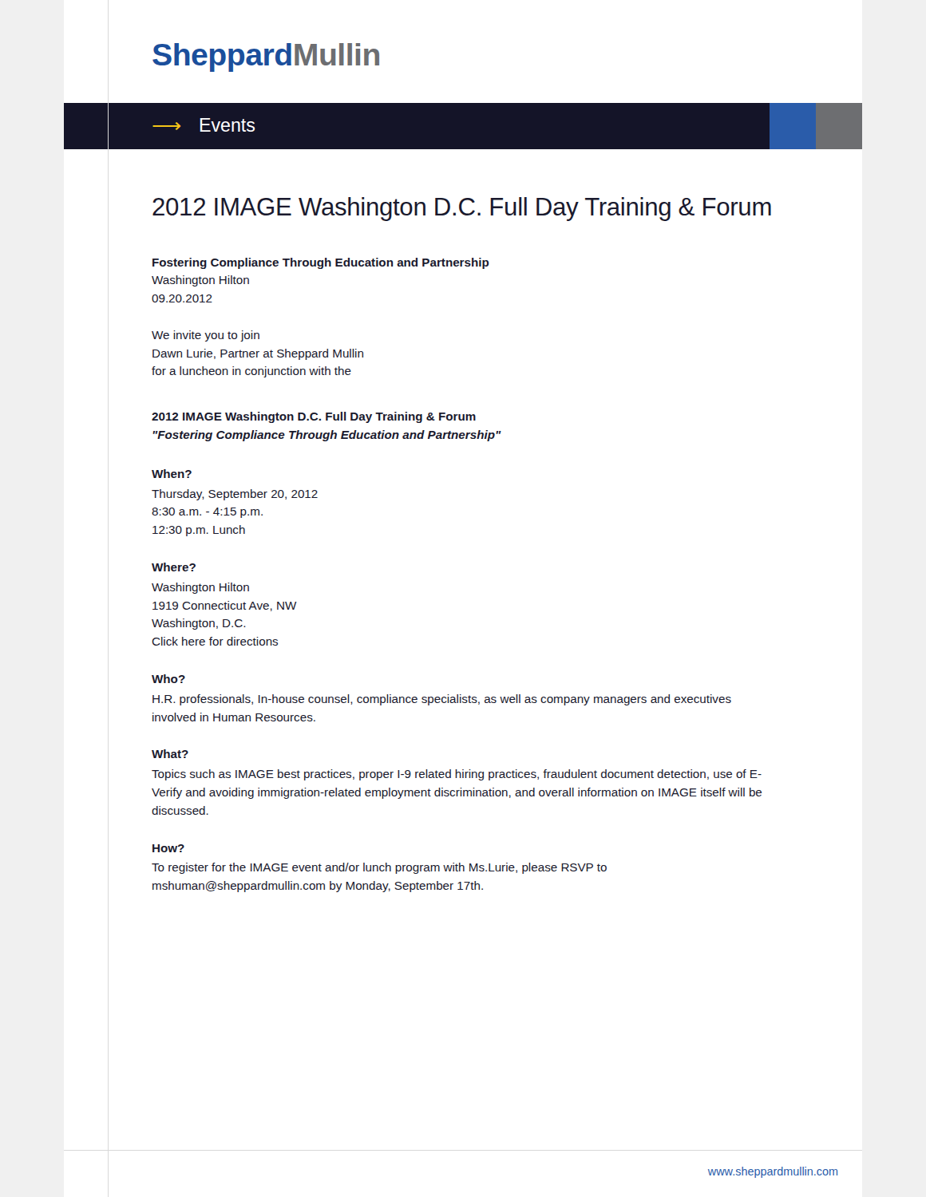Sheppard Mullin
⟶ Events
2012 IMAGE Washington D.C. Full Day Training & Forum
Fostering Compliance Through Education and Partnership
Washington Hilton
09.20.2012
We invite you to join
Dawn Lurie, Partner at Sheppard Mullin
for a luncheon in conjunction with the
2012 IMAGE Washington D.C. Full Day Training & Forum
"Fostering Compliance Through Education and Partnership"
When?
Thursday, September 20, 2012
8:30 a.m. - 4:15 p.m.
12:30 p.m. Lunch
Where?
Washington Hilton
1919 Connecticut Ave, NW
Washington, D.C.
Click here for directions
Who?
H.R. professionals, In-house counsel, compliance specialists, as well as company managers and executives involved in Human Resources.
What?
Topics such as IMAGE best practices, proper I-9 related hiring practices, fraudulent document detection, use of E-Verify and avoiding immigration-related employment discrimination, and overall information on IMAGE itself will be discussed.
How?
To register for the IMAGE event and/or lunch program with Ms.Lurie, please RSVP to mshuman@sheppardmullin.com by Monday, September 17th.
www.sheppardmullin.com